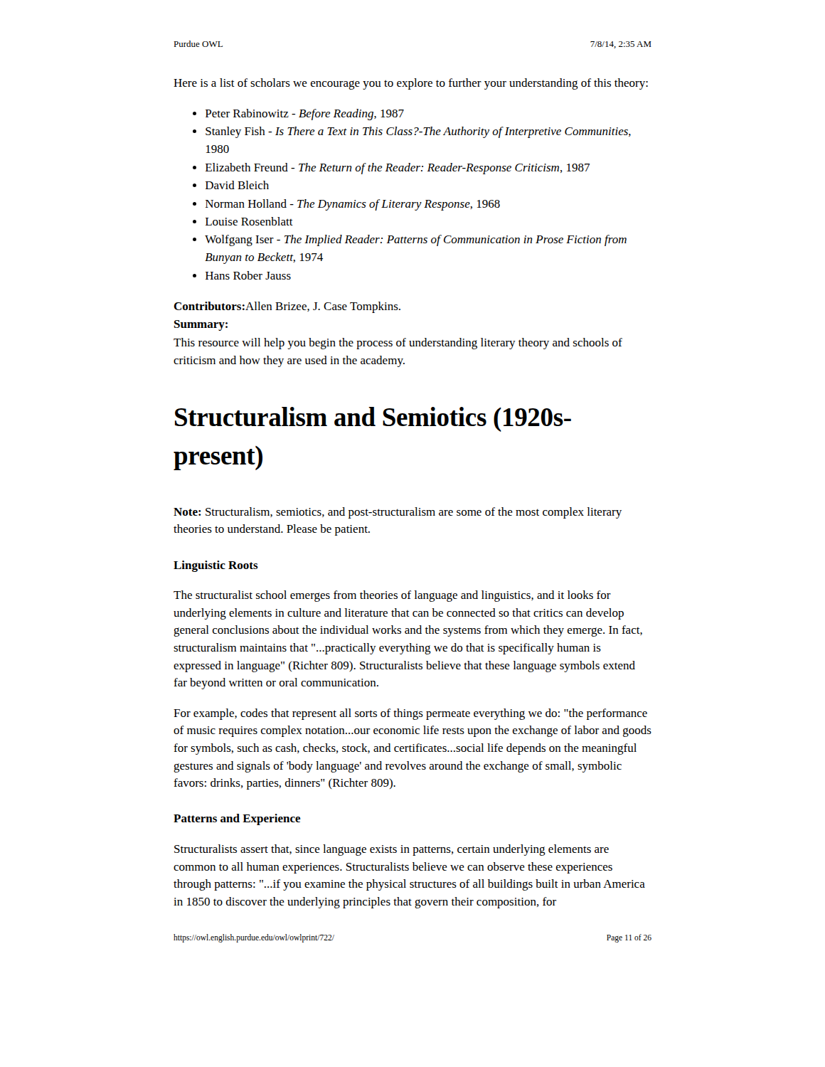Purdue OWL 7/8/14, 2:35 AM
Here is a list of scholars we encourage you to explore to further your understanding of this theory:
Peter Rabinowitz - Before Reading, 1987
Stanley Fish - Is There a Text in This Class?-The Authority of Interpretive Communities, 1980
Elizabeth Freund - The Return of the Reader: Reader-Response Criticism, 1987
David Bleich
Norman Holland - The Dynamics of Literary Response, 1968
Louise Rosenblatt
Wolfgang Iser - The Implied Reader: Patterns of Communication in Prose Fiction from Bunyan to Beckett, 1974
Hans Rober Jauss
Contributors: Allen Brizee, J. Case Tompkins.
Summary:
This resource will help you begin the process of understanding literary theory and schools of criticism and how they are used in the academy.
Structuralism and Semiotics (1920s-present)
Note: Structuralism, semiotics, and post-structuralism are some of the most complex literary theories to understand. Please be patient.
Linguistic Roots
The structuralist school emerges from theories of language and linguistics, and it looks for underlying elements in culture and literature that can be connected so that critics can develop general conclusions about the individual works and the systems from which they emerge. In fact, structuralism maintains that "...practically everything we do that is specifically human is expressed in language" (Richter 809). Structuralists believe that these language symbols extend far beyond written or oral communication.
For example, codes that represent all sorts of things permeate everything we do: "the performance of music requires complex notation...our economic life rests upon the exchange of labor and goods for symbols, such as cash, checks, stock, and certificates...social life depends on the meaningful gestures and signals of 'body language' and revolves around the exchange of small, symbolic favors: drinks, parties, dinners" (Richter 809).
Patterns and Experience
Structuralists assert that, since language exists in patterns, certain underlying elements are common to all human experiences. Structuralists believe we can observe these experiences through patterns: "...if you examine the physical structures of all buildings built in urban America in 1850 to discover the underlying principles that govern their composition, for
https://owl.english.purdue.edu/owl/owlprint/722/ Page 11 of 26